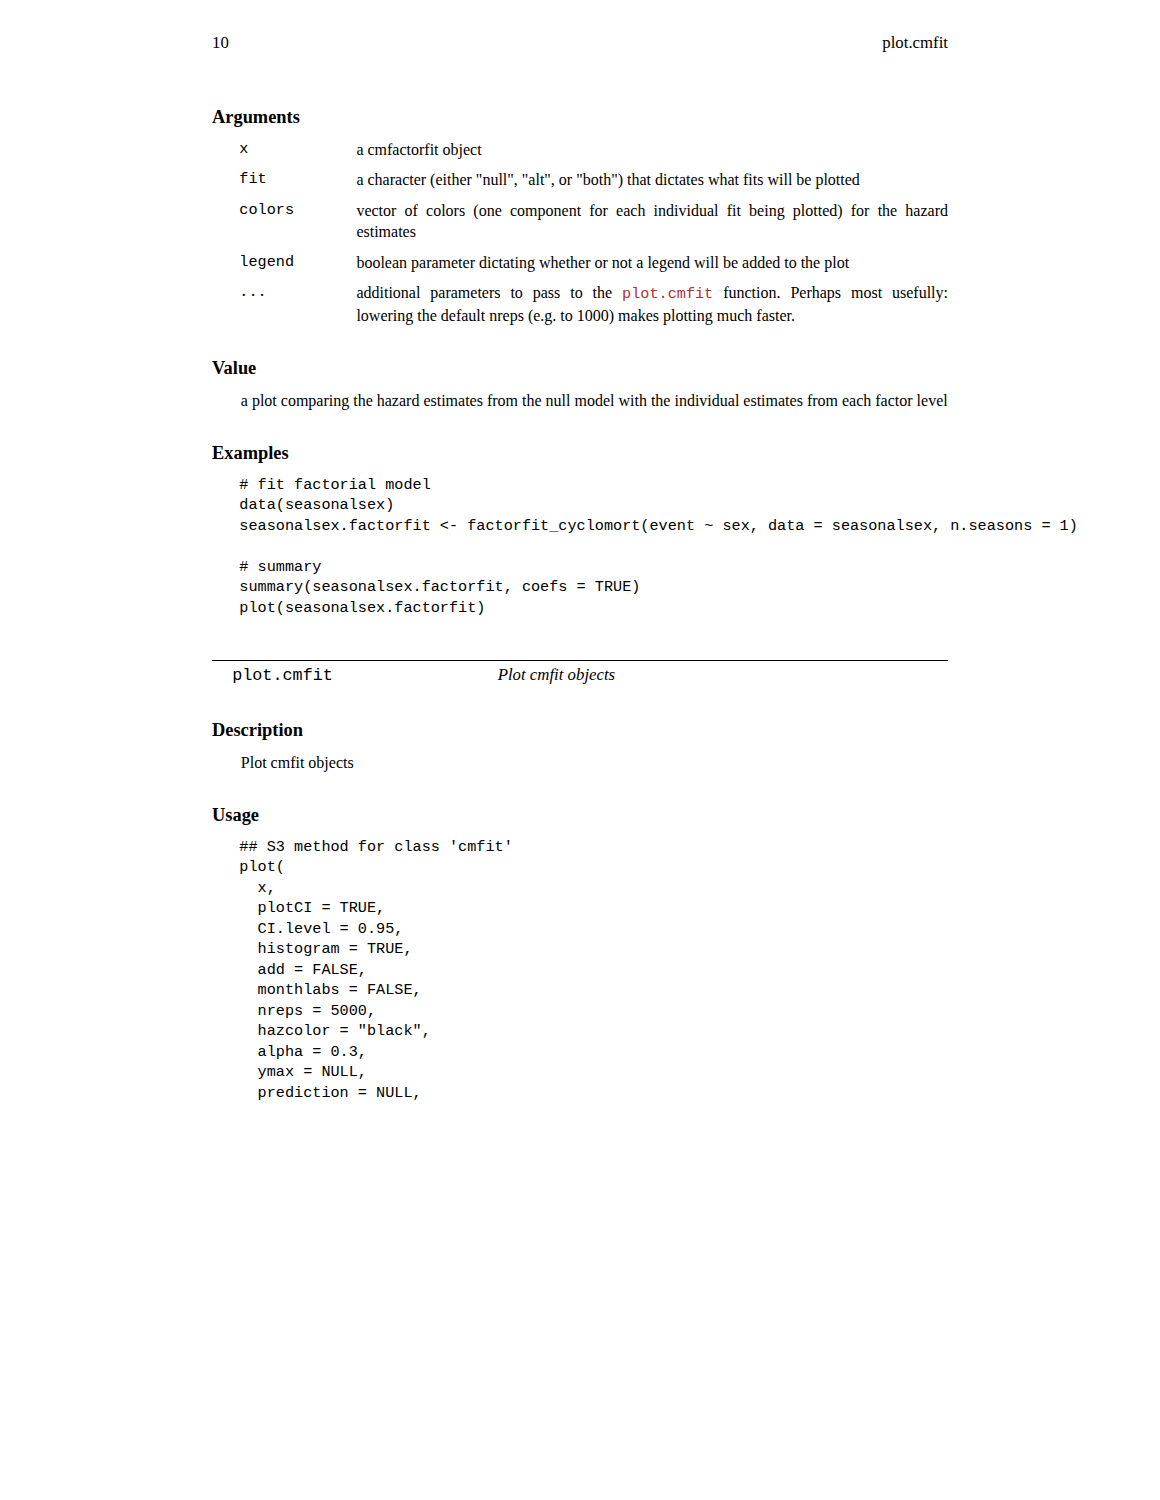10 plot.cmfit
Arguments
x
a cmfactorfit object
fit
a character (either "null", "alt", or "both") that dictates what fits will be plotted
colors
vector of colors (one component for each individual fit being plotted) for the hazard estimates
legend
boolean parameter dictating whether or not a legend will be added to the plot
...
additional parameters to pass to the plot.cmfit function. Perhaps most usefully: lowering the default nreps (e.g. to 1000) makes plotting much faster.
Value
a plot comparing the hazard estimates from the null model with the individual estimates from each factor level
Examples
# fit factorial model
data(seasonalsex)
seasonalsex.factorfit <- factorfit_cyclomort(event ~ sex, data = seasonalsex, n.seasons = 1)

# summary
summary(seasonalsex.factorfit, coefs = TRUE)
plot(seasonalsex.factorfit)
plot.cmfit Plot cmfit objects
Description
Plot cmfit objects
Usage
## S3 method for class 'cmfit'
plot(
  x,
  plotCI = TRUE,
  CI.level = 0.95,
  histogram = TRUE,
  add = FALSE,
  monthlabs = FALSE,
  nreps = 5000,
  hazcolor = "black",
  alpha = 0.3,
  ymax = NULL,
  prediction = NULL,